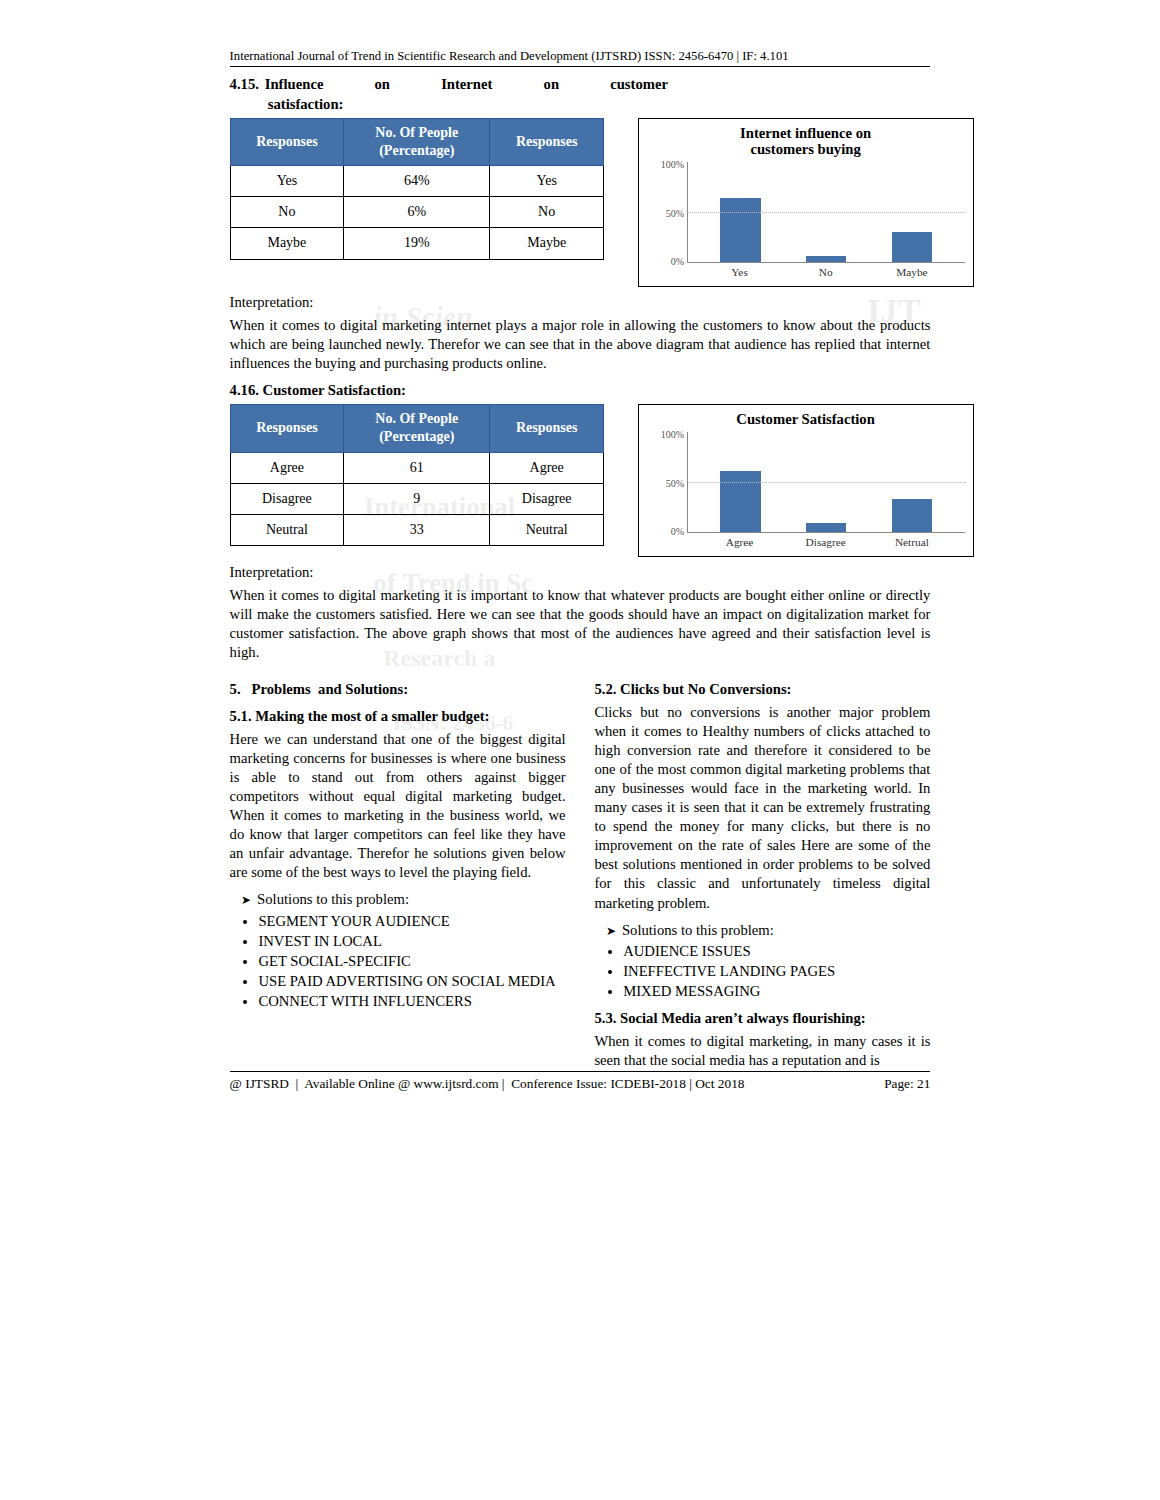International Journal of Trend in Scientific Research and Development (IJTSRD) ISSN: 2456-6470 | IF: 4.101
in Scien
IJTSR
International
of Trend in Sc
Research a
ISSN: 2456-6
IJT
4.15. Influence on Internet on customer satisfaction:
| Responses | No. Of People (Percentage) | Responses |
| --- | --- | --- |
| Yes | 64% | Yes |
| No | 6% | No |
| Maybe | 19% | Maybe |
Internet influence on
customers buying
100% 50% 0%
Yes No Maybe
Interpretation:
When it comes to digital marketing internet plays a major role in allowing the customers to know about the products which are being launched newly. Therefor we can see that in the above diagram that audience has replied that internet influences the buying and purchasing products online.
4.16. Customer Satisfaction:
| Responses | No. Of People (Percentage) | Responses |
| --- | --- | --- |
| Agree | 61 | Agree |
| Disagree | 9 | Disagree |
| Neutral | 33 | Neutral |
Customer Satisfaction
100% 50% 0%
Agree Disagree Netrual
Interpretation:
When it comes to digital marketing it is important to know that whatever products are bought either online or directly will make the customers satisfied. Here we can see that the goods should have an impact on digitalization market for customer satisfaction. The above graph shows that most of the audiences have agreed and their satisfaction level is high.
5. Problems and Solutions:
5.1. Making the most of a smaller budget:
Here we can understand that one of the biggest digital marketing concerns for businesses is where one business is able to stand out from others against bigger competitors without equal digital marketing budget. When it comes to marketing in the business world, we do know that larger competitors can feel like they have an unfair advantage. Therefor he solutions given below are some of the best ways to level the playing field.
Solutions to this problem:
SEGMENT YOUR AUDIENCE
INVEST IN LOCAL
GET SOCIAL-SPECIFIC
USE PAID ADVERTISING ON SOCIAL MEDIA
CONNECT WITH INFLUENCERS
5.2. Clicks but No Conversions:
Clicks but no conversions is another major problem when it comes to Healthy numbers of clicks attached to high conversion rate and therefore it considered to be one of the most common digital marketing problems that any businesses would face in the marketing world. In many cases it is seen that it can be extremely frustrating to spend the money for many clicks, but there is no improvement on the rate of sales Here are some of the best solutions mentioned in order problems to be solved for this classic and unfortunately timeless digital marketing problem.
Solutions to this problem:
AUDIENCE ISSUES
INEFFECTIVE LANDING PAGES
MIXED MESSAGING
5.3. Social Media aren’t always flourishing:
When it comes to digital marketing, in many cases it is seen that the social media has a reputation and is
@ IJTSRD | Available Online @ www.ijtsrd.com | Conference Issue: ICDEBI-2018 | Oct 2018 Page: 21